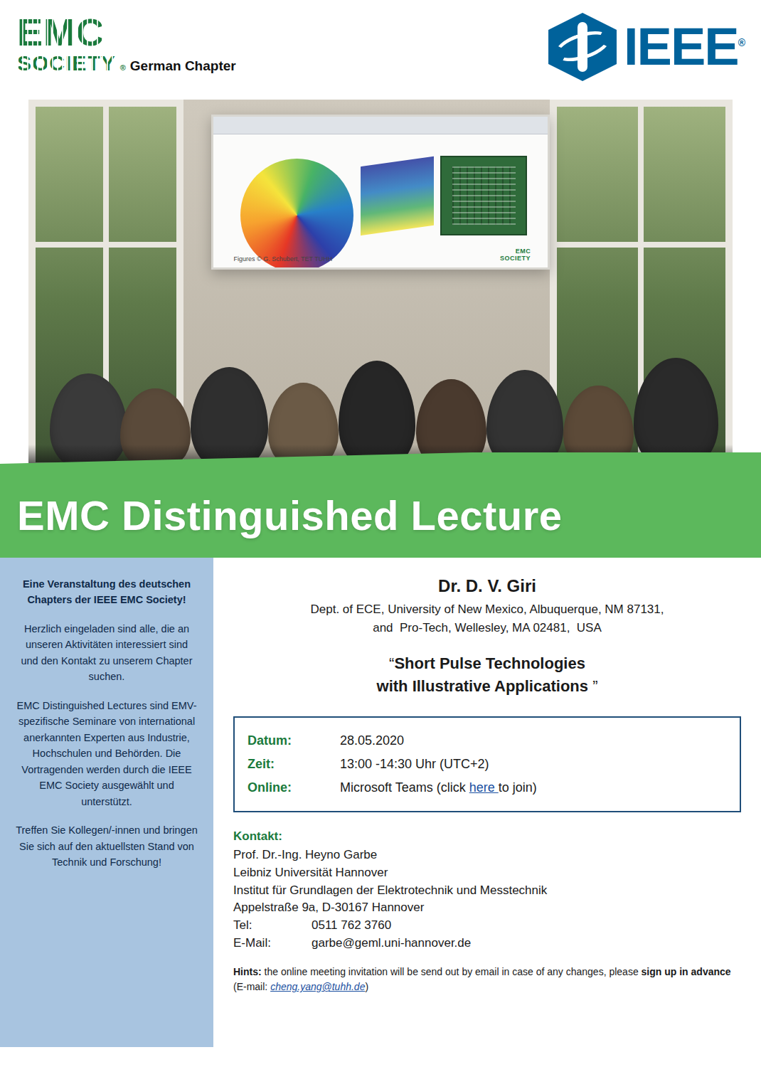EMC
SOCIETY® German Chapter
IEEE®
Figures © G. Schubert, TET TUHH
EMC
SOCIETY
EMC Distinguished Lecture
Eine Veranstaltung des deutschen Chapters der IEEE EMC Society!
Herzlich eingeladen sind alle, die an unseren Aktivitäten interessiert sind und den Kontakt zu unserem Chapter suchen.
EMC Distinguished Lectures sind EMV-spezifische Seminare von international anerkannten Experten aus Industrie, Hochschulen und Behörden. Die Vortragenden werden durch die IEEE EMC Society ausgewählt und unterstützt.
Treffen Sie Kollegen/-innen und bringen Sie sich auf den aktuellsten Stand von Technik und Forschung!
Dr. D. V. Giri
Dept. of ECE, University of New Mexico, Albuquerque, NM 87131,
and Pro-Tech, Wellesley, MA 02481, USA
“Short Pulse Technologies
with Illustrative Applications ”
| Datum: | 28.05.2020 |
| Zeit: | 13:00 -14:30 Uhr (UTC+2) |
| Online: | Microsoft Teams (click here to join) |
Kontakt:
Prof. Dr.-Ing. Heyno Garbe
Leibniz Universität Hannover
Institut für Grundlagen der Elektrotechnik und Messtechnik
Appelstraße 9a, D-30167 Hannover
| Tel: | 0511 762 3760 |
| E-Mail: | garbe@geml.uni-hannover.de |
Hints: the online meeting invitation will be send out by email in case of any changes, please sign up in advance (E-mail: cheng.yang@tuhh.de)